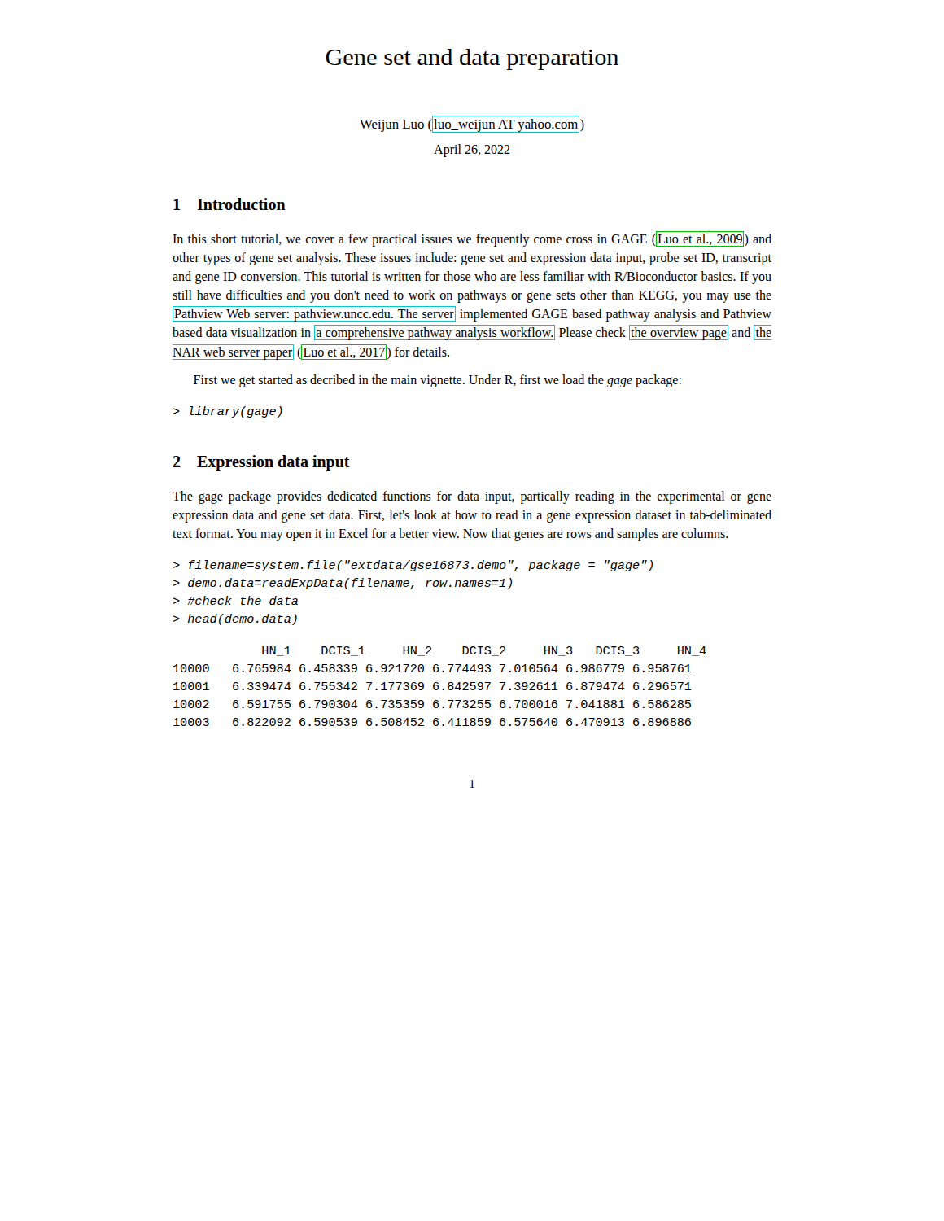Gene set and data preparation
Weijun Luo (luo_weijun AT yahoo.com)
April 26, 2022
1 Introduction
In this short tutorial, we cover a few practical issues we frequently come cross in GAGE (Luo et al., 2009) and other types of gene set analysis. These issues include: gene set and expression data input, probe set ID, transcript and gene ID conversion. This tutorial is written for those who are less familiar with R/Bioconductor basics. If you still have difficulties and you don't need to work on pathways or gene sets other than KEGG, you may use the Pathview Web server: pathview.uncc.edu. The server implemented GAGE based pathway analysis and Pathview based data visualization in a comprehensive pathway analysis workflow. Please check the overview page and the NAR web server paper (Luo et al., 2017) for details.
First we get started as decribed in the main vignette. Under R, first we load the gage package:
> library(gage)
2 Expression data input
The gage package provides dedicated functions for data input, partically reading in the experimental or gene expression data and gene set data. First, let's look at how to read in a gene expression dataset in tab-deliminated text format. You may open it in Excel for a better view. Now that genes are rows and samples are columns.
> filename=system.file("extdata/gse16873.demo", package = "gage")
> demo.data=readExpData(filename, row.names=1)
> #check the data
> head(demo.data)
            HN_1    DCIS_1     HN_2    DCIS_2     HN_3   DCIS_3     HN_4
10000   6.765984 6.458339 6.921720 6.774493 7.010564 6.986779 6.958761
10001   6.339474 6.755342 7.177369 6.842597 7.392611 6.879474 6.296571
10002   6.591755 6.790304 6.735359 6.773255 6.700016 7.041881 6.586285
10003   6.822092 6.590539 6.508452 6.411859 6.575640 6.470913 6.896886
1